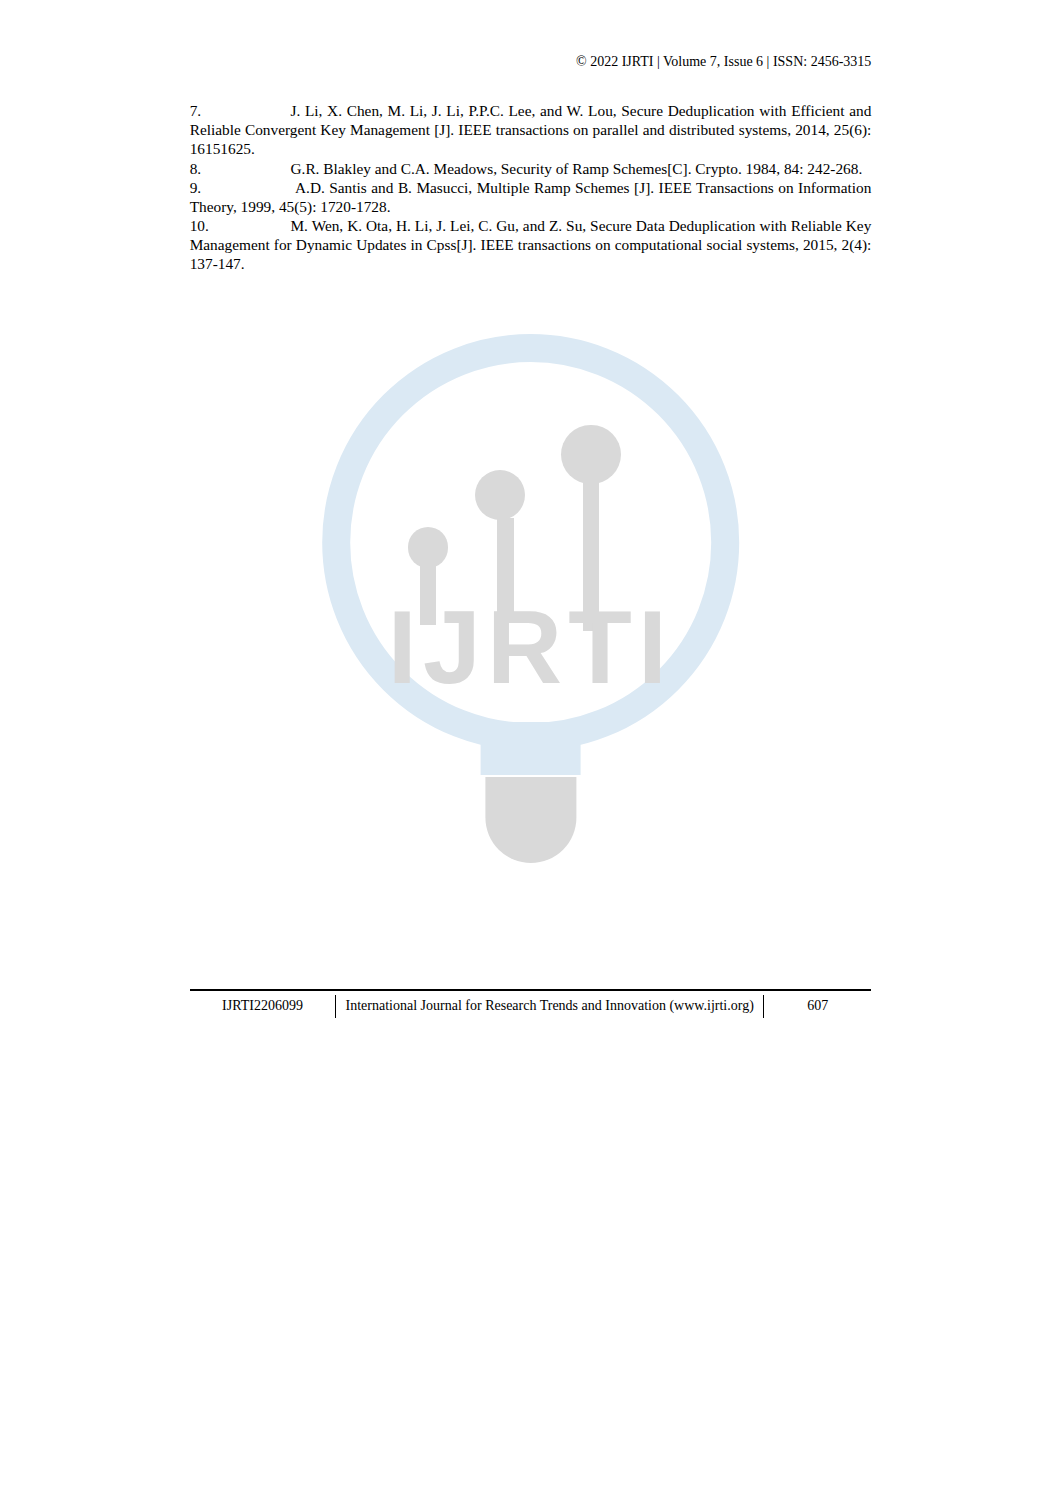© 2022 IJRTI | Volume 7, Issue 6 | ISSN: 2456-3315
7. J. Li, X. Chen, M. Li, J. Li, P.P.C. Lee, and W. Lou, Secure Deduplication with Efficient and Reliable Convergent Key Management [J]. IEEE transactions on parallel and distributed systems, 2014, 25(6): 16151625.
8. G.R. Blakley and C.A. Meadows, Security of Ramp Schemes[C]. Crypto. 1984, 84: 242-268.
9. A.D. Santis and B. Masucci, Multiple Ramp Schemes [J]. IEEE Transactions on Information Theory, 1999, 45(5): 1720-1728.
10. M. Wen, K. Ota, H. Li, J. Lei, C. Gu, and Z. Su, Secure Data Deduplication with Reliable Key Management for Dynamic Updates in Cpss[J]. IEEE transactions on computational social systems, 2015, 2(4): 137-147.
IJRTI
IJRTI2206099
International Journal for Research Trends and Innovation (www.ijrti.org)
607